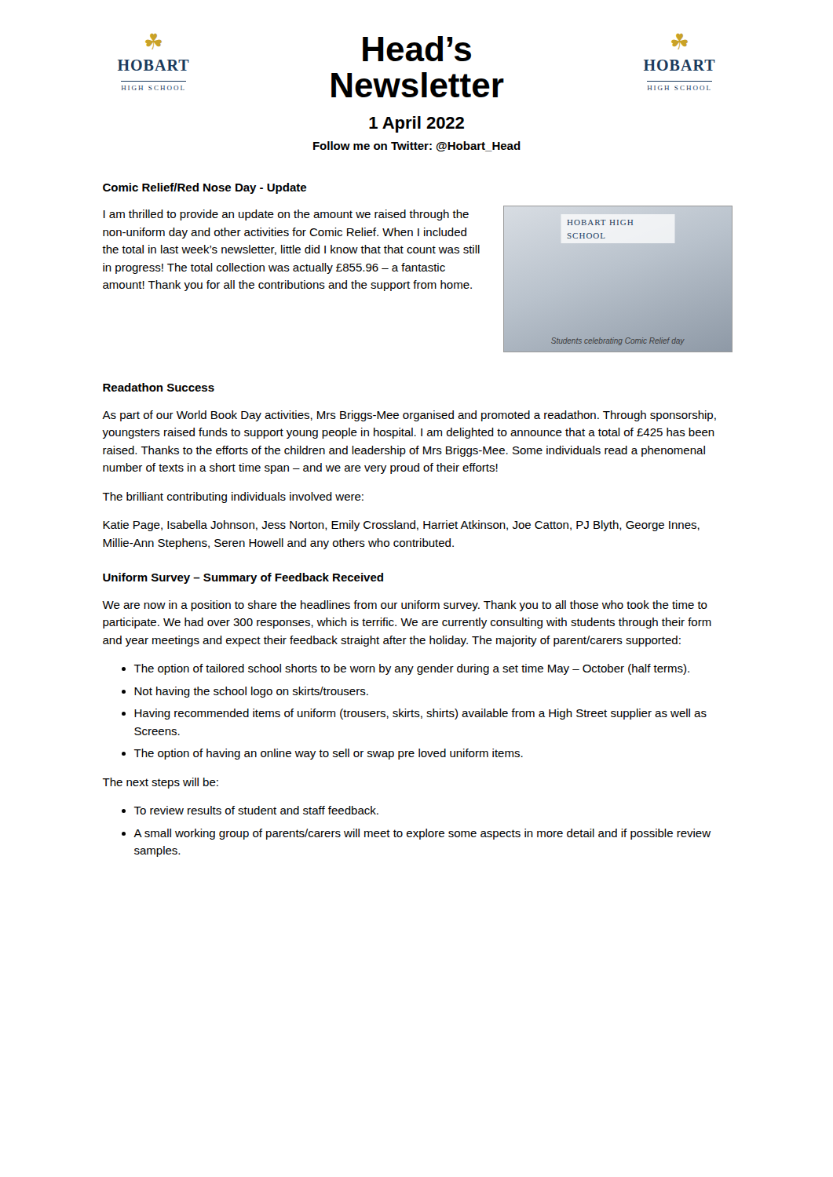☘
HOBART
HIGH SCHOOL
Head’s
Newsletter
1 April 2022
Follow me on Twitter: @Hobart_Head
☘
HOBART
HIGH SCHOOL
Comic Relief/Red Nose Day - Update
HOBART HIGH SCHOOL
Students celebrating Comic Relief day
I am thrilled to provide an update on the amount we raised through the non-uniform day and other activities for Comic Relief. When I included the total in last week’s newsletter, little did I know that that count was still in progress! The total collection was actually £855.96 – a fantastic amount! Thank you for all the contributions and the support from home.
Readathon Success
As part of our World Book Day activities, Mrs Briggs-Mee organised and promoted a readathon. Through sponsorship, youngsters raised funds to support young people in hospital. I am delighted to announce that a total of £425 has been raised. Thanks to the efforts of the children and leadership of Mrs Briggs-Mee. Some individuals read a phenomenal number of texts in a short time span – and we are very proud of their efforts!
The brilliant contributing individuals involved were:
Katie Page, Isabella Johnson, Jess Norton, Emily Crossland, Harriet Atkinson, Joe Catton, PJ Blyth, George Innes, Millie-Ann Stephens, Seren Howell and any others who contributed.
Uniform Survey – Summary of Feedback Received
We are now in a position to share the headlines from our uniform survey. Thank you to all those who took the time to participate. We had over 300 responses, which is terrific. We are currently consulting with students through their form and year meetings and expect their feedback straight after the holiday. The majority of parent/carers supported:
The option of tailored school shorts to be worn by any gender during a set time May – October (half terms).
Not having the school logo on skirts/trousers.
Having recommended items of uniform (trousers, skirts, shirts) available from a High Street supplier as well as Screens.
The option of having an online way to sell or swap pre loved uniform items.
The next steps will be:
To review results of student and staff feedback.
A small working group of parents/carers will meet to explore some aspects in more detail and if possible review samples.